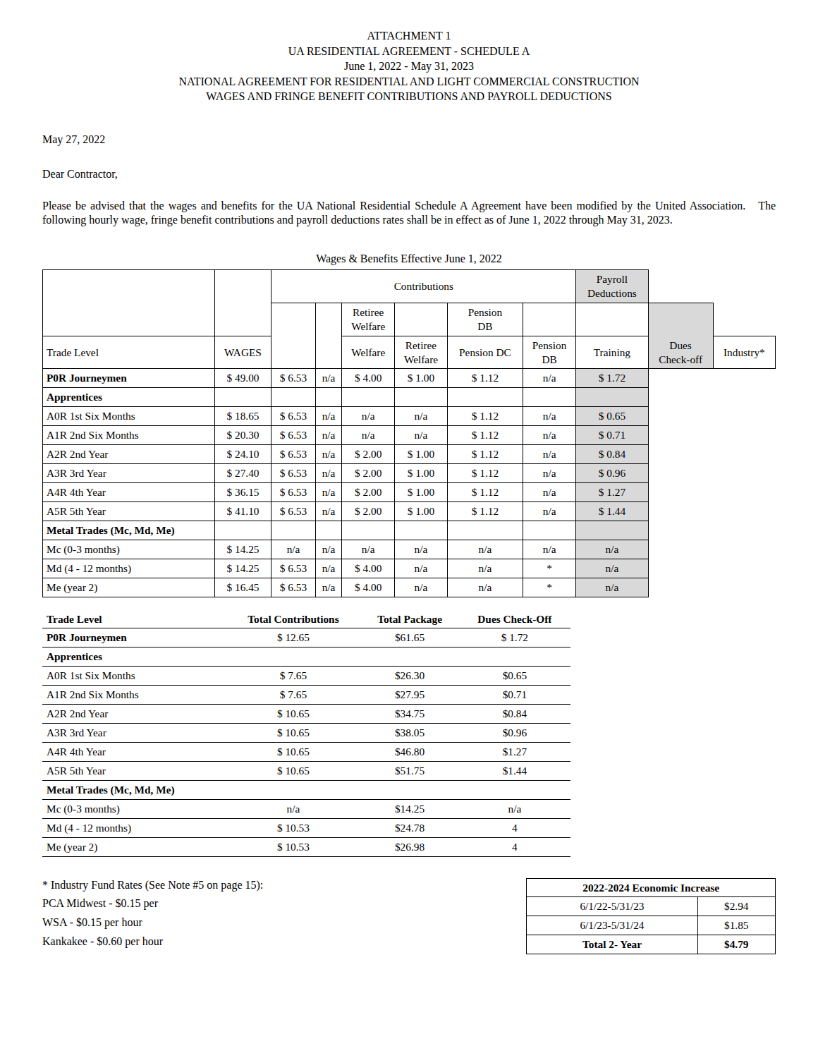ATTACHMENT 1
UA RESIDENTIAL AGREEMENT - SCHEDULE A
June 1, 2022 - May 31, 2023
NATIONAL AGREEMENT FOR RESIDENTIAL AND LIGHT COMMERCIAL CONSTRUCTION
WAGES AND FRINGE BENEFIT CONTRIBUTIONS AND PAYROLL DEDUCTIONS
May 27, 2022
Dear Contractor,
Please be advised that the wages and benefits for the UA National Residential Schedule A Agreement have been modified by the United Association. The following hourly wage, fringe benefit contributions and payroll deductions rates shall be in effect as of June 1, 2022 through May 31, 2023.
Wages & Benefits Effective June 1, 2022
| | | Contributions | Payroll Deductions |
| | | Retiree Welfare | | Pension DB | | | Dues Check-off |
| Trade Level | WAGES | Welfare | Retiree Welfare | Pension DC | Pension DB | Training | Industry* |
| P0R Journeymen | $ 49.00 | $ 6.53 | n/a | $ 4.00 | $ 1.00 | $ 1.12 | n/a | $ 1.72 |
| Apprentices | | | | | | | | |
| A0R 1st Six Months | $ 18.65 | $ 6.53 | n/a | n/a | n/a | $ 1.12 | n/a | $ 0.65 |
| A1R 2nd Six Months | $ 20.30 | $ 6.53 | n/a | n/a | n/a | $ 1.12 | n/a | $ 0.71 |
| A2R 2nd Year | $ 24.10 | $ 6.53 | n/a | $ 2.00 | $ 1.00 | $ 1.12 | n/a | $ 0.84 |
| A3R 3rd Year | $ 27.40 | $ 6.53 | n/a | $ 2.00 | $ 1.00 | $ 1.12 | n/a | $ 0.96 |
| A4R 4th Year | $ 36.15 | $ 6.53 | n/a | $ 2.00 | $ 1.00 | $ 1.12 | n/a | $ 1.27 |
| A5R 5th Year | $ 41.10 | $ 6.53 | n/a | $ 2.00 | $ 1.00 | $ 1.12 | n/a | $ 1.44 |
| Metal Trades (Mc, Md, Me) | | | | | | | | |
| Mc (0-3 months) | $ 14.25 | n/a | n/a | n/a | n/a | n/a | n/a | n/a |
| Md (4 - 12 months) | $ 14.25 | $ 6.53 | n/a | $ 4.00 | n/a | n/a | * | n/a |
| Me (year 2) | $ 16.45 | $ 6.53 | n/a | $ 4.00 | n/a | n/a | * | n/a |
| Trade Level | Total Contributions | Total Package | Dues Check-Off |
| --- | --- | --- | --- |
| P0R Journeymen | $ 12.65 | $61.65 | $ 1.72 |
| Apprentices | | | |
| A0R 1st Six Months | $ 7.65 | $26.30 | $0.65 |
| A1R 2nd Six Months | $ 7.65 | $27.95 | $0.71 |
| A2R 2nd Year | $ 10.65 | $34.75 | $0.84 |
| A3R 3rd Year | $ 10.65 | $38.05 | $0.96 |
| A4R 4th Year | $ 10.65 | $46.80 | $1.27 |
| A5R 5th Year | $ 10.65 | $51.75 | $1.44 |
| Metal Trades (Mc, Md, Me) | | | |
| Mc (0-3 months) | n/a | $14.25 | n/a |
| Md (4 - 12 months) | $ 10.53 | $24.78 | 4 |
| Me (year 2) | $ 10.53 | $26.98 | 4 |
* Industry Fund Rates (See Note #5 on page 15):
PCA Midwest - $0.15 per
WSA - $0.15 per hour
Kankakee - $0.60 per hour
| 2022-2024 Economic Increase |
| --- |
| 6/1/22-5/31/23 | $2.94 |
| 6/1/23-5/31/24 | $1.85 |
| Total 2- Year | $4.79 |